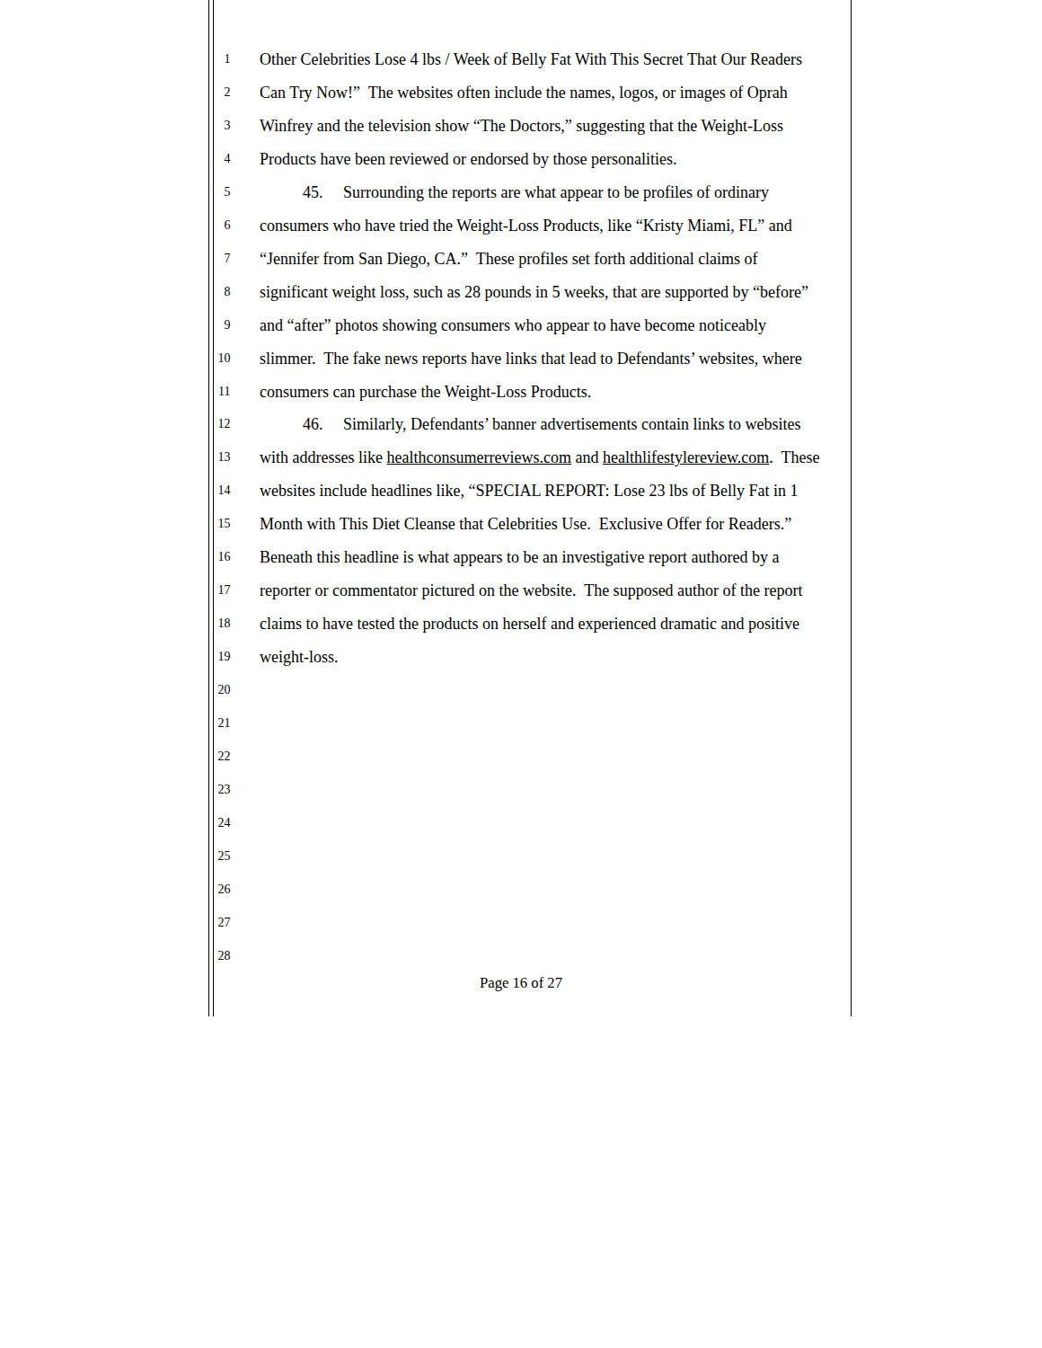1
2
3
4
5
6
7
8
9
10
11
12
13
14
15
16
17
18
19
20
21
22
23
24
25
26
27
28
Other Celebrities Lose 4 lbs / Week of Belly Fat With This Secret That Our Readers Can Try Now!” The websites often include the names, logos, or images of Oprah Winfrey and the television show “The Doctors,” suggesting that the Weight-Loss Products have been reviewed or endorsed by those personalities.
45. Surrounding the reports are what appear to be profiles of ordinary consumers who have tried the Weight-Loss Products, like “Kristy Miami, FL” and “Jennifer from San Diego, CA.” These profiles set forth additional claims of significant weight loss, such as 28 pounds in 5 weeks, that are supported by “before” and “after” photos showing consumers who appear to have become noticeably slimmer. The fake news reports have links that lead to Defendants’ websites, where consumers can purchase the Weight-Loss Products.
46. Similarly, Defendants’ banner advertisements contain links to websites with addresses like healthconsumerreviews.com and healthlifestylereview.com. These websites include headlines like, “SPECIAL REPORT: Lose 23 lbs of Belly Fat in 1 Month with This Diet Cleanse that Celebrities Use. Exclusive Offer for Readers.” Beneath this headline is what appears to be an investigative report authored by a reporter or commentator pictured on the website. The supposed author of the report claims to have tested the products on herself and experienced dramatic and positive weight-loss.
Page 16 of 27